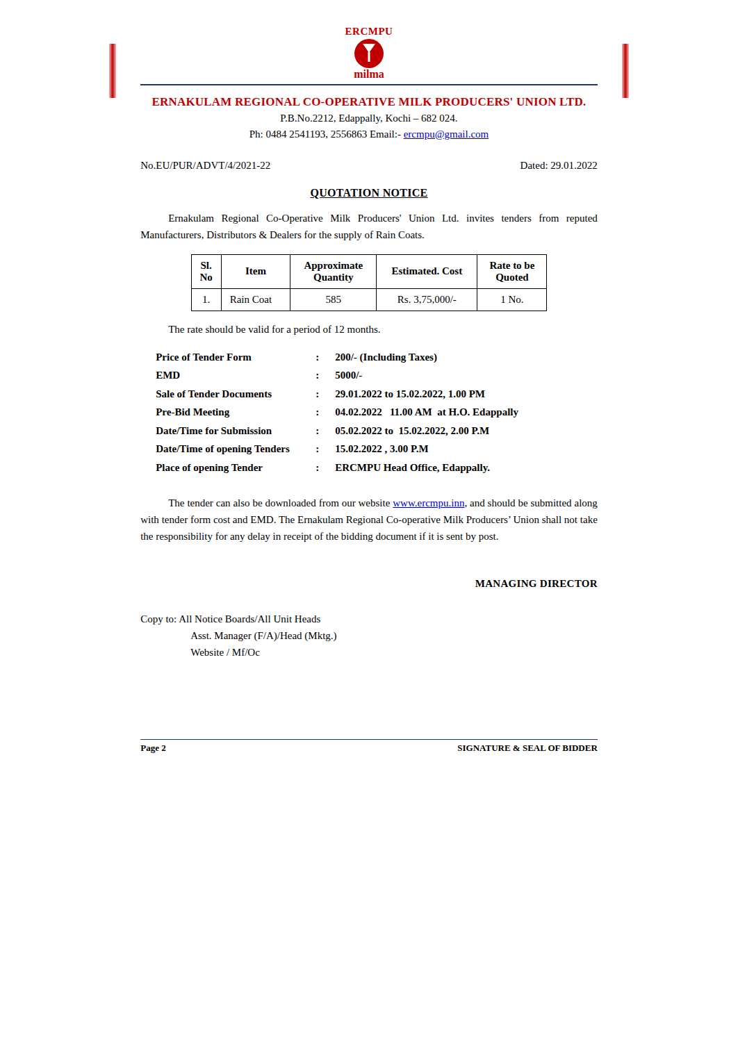ERCMPU
milma
ERNAKULAM REGIONAL CO-OPERATIVE MILK PRODUCERS' UNION LTD.
P.B.No.2212, Edappally, Kochi – 682 024.
Ph: 0484 2541193, 2556863 Email:- ercmpu@gmail.com
No.EU/PUR/ADVT/4/2021-22 Dated: 29.01.2022
QUOTATION NOTICE
Ernakulam Regional Co-Operative Milk Producers' Union Ltd. invites tenders from reputed Manufacturers, Distributors & Dealers for the supply of Rain Coats.
| Sl. No | Item | Approximate Quantity | Estimated. Cost | Rate to be Quoted |
| --- | --- | --- | --- | --- |
| 1. | Rain Coat | 585 | Rs. 3,75,000/- | 1 No. |
The rate should be valid for a period of 12 months.
| Price of Tender Form | : | 200/- (Including Taxes) |
| EMD | : | 5000/- |
| Sale of Tender Documents | : | 29.01.2022 to 15.02.2022, 1.00 PM |
| Pre-Bid Meeting | : | 04.02.2022 11.00 AM at H.O. Edappally |
| Date/Time for Submission | : | 05.02.2022 to 15.02.2022, 2.00 P.M |
| Date/Time of opening Tenders | : | 15.02.2022 , 3.00 P.M |
| Place of opening Tender | : | ERCMPU Head Office, Edappally. |
The tender can also be downloaded from our website www.ercmpu.inn, and should be submitted along with tender form cost and EMD. The Ernakulam Regional Co-operative Milk Producers’ Union shall not take the responsibility for any delay in receipt of the bidding document if it is sent by post.
MANAGING DIRECTOR
Copy to: All Notice Boards/All Unit Heads Asst. Manager (F/A)/Head (Mktg.) Website / Mf/Oc
Page 2 SIGNATURE & SEAL OF BIDDER